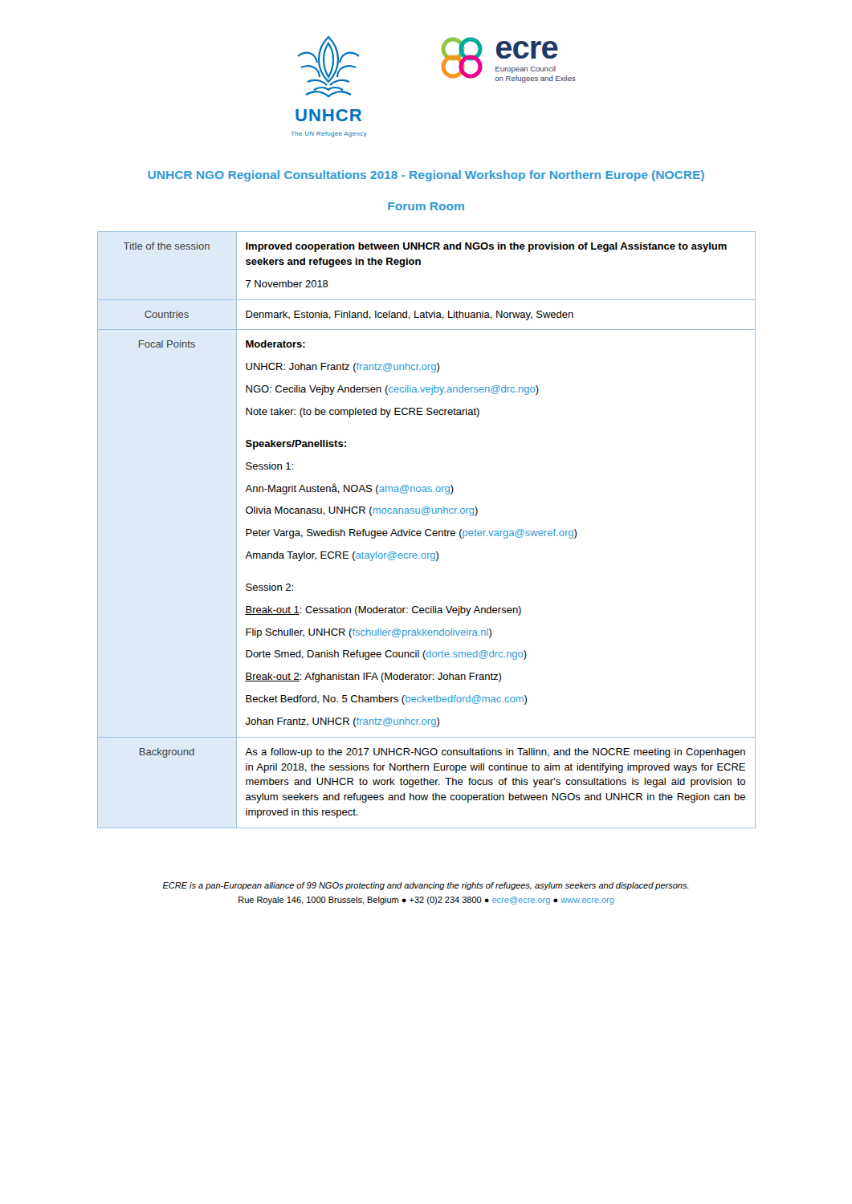UNHCR
The UN Refugee Agency
ecre
European Council
on Refugees and Exiles
UNHCR NGO Regional Consultations 2018 - Regional Workshop for Northern Europe (NOCRE) Forum Room
| Title of the session | Improved cooperation between UNHCR and NGOs in the provision of Legal Assistance to asylum seekers and refugees in the Region 7 November 2018 |
| Countries | Denmark, Estonia, Finland, Iceland, Latvia, Lithuania, Norway, Sweden |
| Focal Points | Moderators: UNHCR: Johan Frantz ( frantz@unhcr.org ) NGO: Cecilia Vejby Andersen ( cecilia.vejby.andersen@drc.ngo ) Note taker: (to be completed by ECRE Secretariat) Speakers/Panellists: Session 1: Ann-Magrit Austenå, NOAS ( ama@noas.org ) Olivia Mocanasu, UNHCR ( mocanasu@unhcr.org ) Peter Varga, Swedish Refugee Advice Centre ( peter.varga@sweref.org ) Amanda Taylor, ECRE ( ataylor@ecre.org ) Session 2: Break-out 1 : Cessation (Moderator: Cecilia Vejby Andersen) Flip Schuller, UNHCR ( fschuller@prakkendoliveira.nl ) Dorte Smed, Danish Refugee Council ( dorte.smed@drc.ngo ) Break-out 2 : Afghanistan IFA (Moderator: Johan Frantz) Becket Bedford, No. 5 Chambers ( becketbedford@mac.com ) Johan Frantz, UNHCR ( frantz@unhcr.org ) |
| Background | As a follow-up to the 2017 UNHCR-NGO consultations in Tallinn, and the NOCRE meeting in Copenhagen in April 2018, the sessions for Northern Europe will continue to aim at identifying improved ways for ECRE members and UNHCR to work together. The focus of this year's consultations is legal aid provision to asylum seekers and refugees and how the cooperation between NGOs and UNHCR in the Region can be improved in this respect. |
ECRE is a pan-European alliance of 99 NGOs protecting and advancing the rights of refugees, asylum seekers and displaced persons.
Rue Royale 146, 1000 Brussels, Belgium ● +32 (0)2 234 3800 ● ecre@ecre.org ● www.ecre.org